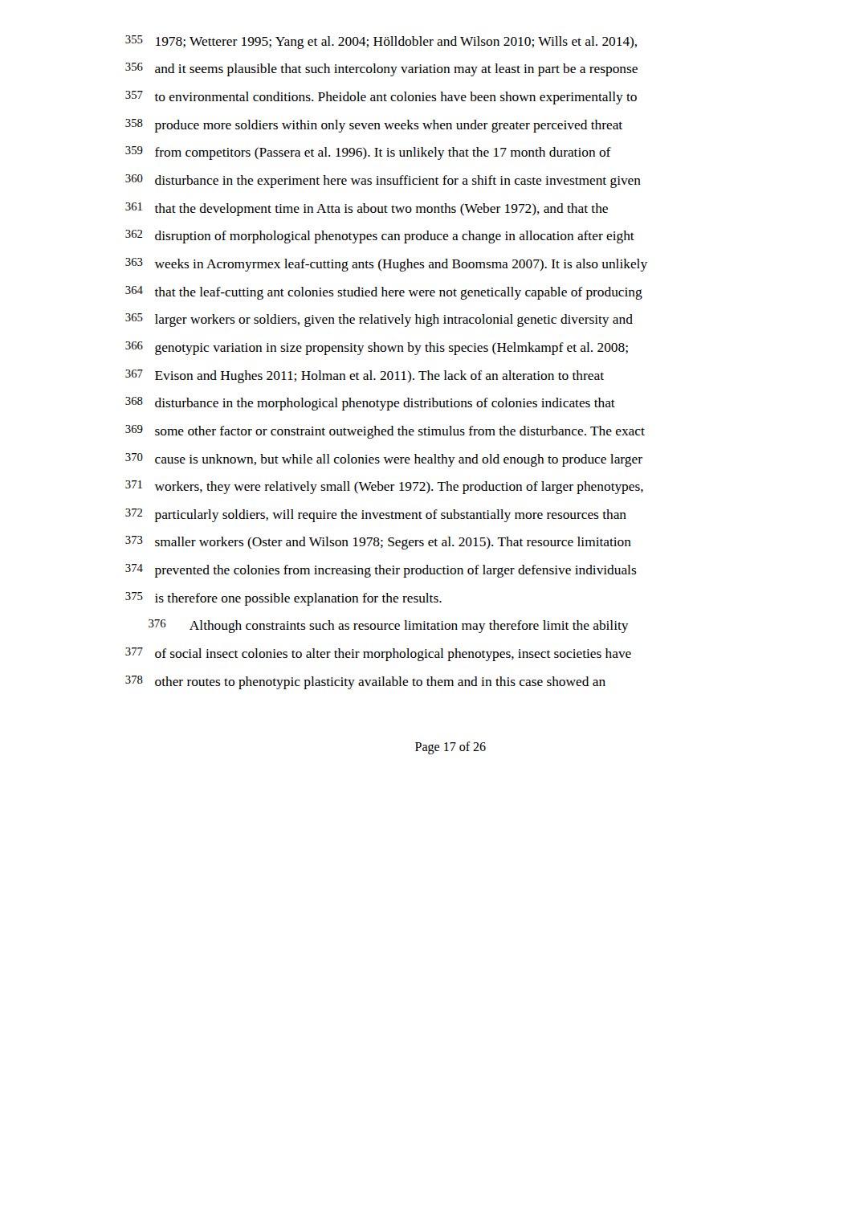1978; Wetterer 1995; Yang et al. 2004; Hölldobler and Wilson 2010; Wills et al. 2014),
and it seems plausible that such intercolony variation may at least in part be a response
to environmental conditions. Pheidole ant colonies have been shown experimentally to
produce more soldiers within only seven weeks when under greater perceived threat
from competitors (Passera et al. 1996). It is unlikely that the 17 month duration of
disturbance in the experiment here was insufficient for a shift in caste investment given
that the development time in Atta is about two months (Weber 1972), and that the
disruption of morphological phenotypes can produce a change in allocation after eight
weeks in Acromyrmex leaf-cutting ants (Hughes and Boomsma 2007). It is also unlikely
that the leaf-cutting ant colonies studied here were not genetically capable of producing
larger workers or soldiers, given the relatively high intracolonial genetic diversity and
genotypic variation in size propensity shown by this species (Helmkampf et al. 2008;
Evison and Hughes 2011; Holman et al. 2011). The lack of an alteration to threat
disturbance in the morphological phenotype distributions of colonies indicates that
some other factor or constraint outweighed the stimulus from the disturbance. The exact
cause is unknown, but while all colonies were healthy and old enough to produce larger
workers, they were relatively small (Weber 1972). The production of larger phenotypes,
particularly soldiers, will require the investment of substantially more resources than
smaller workers (Oster and Wilson 1978; Segers et al. 2015). That resource limitation
prevented the colonies from increasing their production of larger defensive individuals
is therefore one possible explanation for the results.
Although constraints such as resource limitation may therefore limit the ability
of social insect colonies to alter their morphological phenotypes, insect societies have
other routes to phenotypic plasticity available to them and in this case showed an
Page 17 of 26